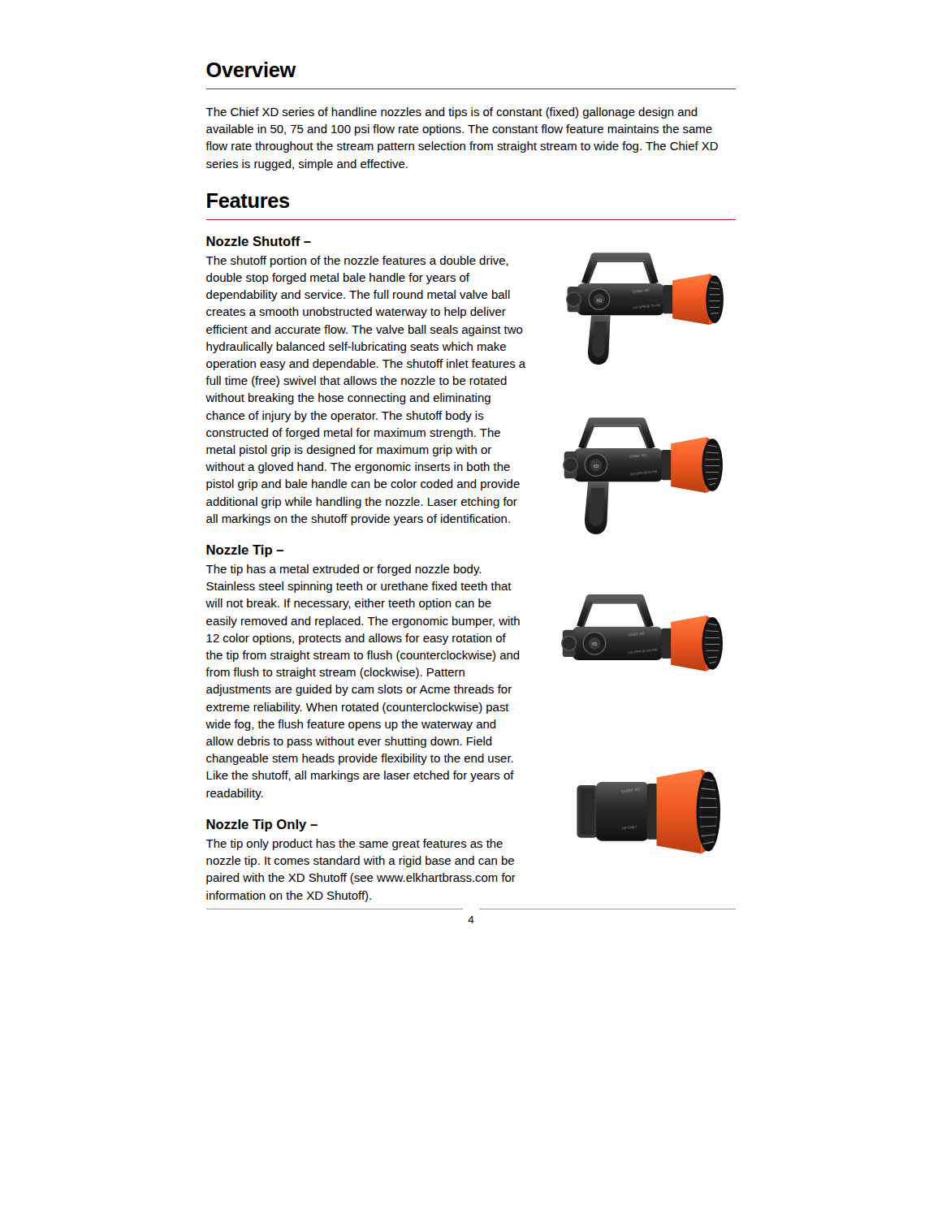Overview
The Chief XD series of handline nozzles and tips is of constant (fixed) gallonage design and available in 50, 75 and 100 psi flow rate options. The constant flow feature maintains the same flow rate throughout the stream pattern selection from straight stream to wide fog. The Chief XD series is rugged, simple and effective.
Features
Nozzle Shutoff –
The shutoff portion of the nozzle features a double drive, double stop forged metal bale handle for years of dependability and service. The full round metal valve ball creates a smooth unobstructed waterway to help deliver efficient and accurate flow. The valve ball seals against two hydraulically balanced self-lubricating seats which make operation easy and dependable. The shutoff inlet features a full time (free) swivel that allows the nozzle to be rotated without breaking the hose connecting and eliminating chance of injury by the operator. The shutoff body is constructed of forged metal for maximum strength. The metal pistol grip is designed for maximum grip with or without a gloved hand. The ergonomic inserts in both the pistol grip and bale handle can be color coded and provide additional grip while handling the nozzle. Laser etching for all markings on the shutoff provide years of identification.
Nozzle Tip –
The tip has a metal extruded or forged nozzle body. Stainless steel spinning teeth or urethane fixed teeth that will not break. If necessary, either teeth option can be easily removed and replaced. The ergonomic bumper, with 12 color options, protects and allows for easy rotation of the tip from straight stream to flush (counterclockwise) and from flush to straight stream (clockwise). Pattern adjustments are guided by cam slots or Acme threads for extreme reliability. When rotated (counterclockwise) past wide fog, the flush feature opens up the waterway and allow debris to pass without ever shutting down. Field changeable stem heads provide flexibility to the end user. Like the shutoff, all markings are laser etched for years of readability.
Nozzle Tip Only –
The tip only product has the same great features as the nozzle tip. It comes standard with a rigid base and can be paired with the XD Shutoff (see www.elkhartbrass.com for information on the XD Shutoff).
XD CHIEF XD 150 GPM @ 75 PSI
XD CHIEF XD 200 GPM @ 50 PSI
XD CHIEF XD 125 GPM @ 100 PSI
CHIEF XD TIP ONLY
4